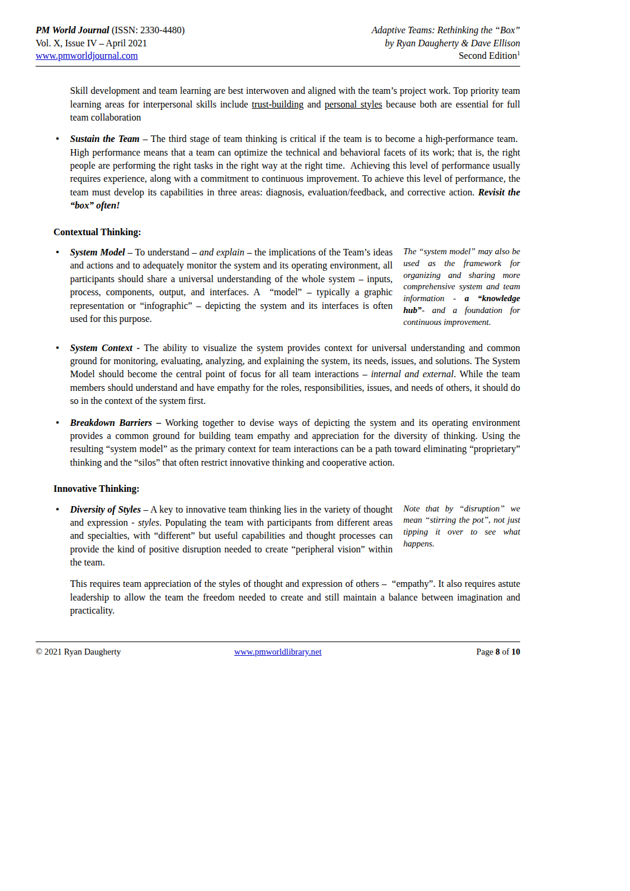PM World Journal (ISSN: 2330-4480)
Vol. X, Issue IV – April 2021
www.pmworldjournal.com
Adaptive Teams: Rethinking the “Box”
by Ryan Daugherty & Dave Ellison
Second Edition1
Skill development and team learning are best interwoven and aligned with the team’s project work. Top priority team learning areas for interpersonal skills include trust-building and personal styles because both are essential for full team collaboration
Sustain the Team – The third stage of team thinking is critical if the team is to become a high-performance team. High performance means that a team can optimize the technical and behavioral facets of its work; that is, the right people are performing the right tasks in the right way at the right time. Achieving this level of performance usually requires experience, along with a commitment to continuous improvement. To achieve this level of performance, the team must develop its capabilities in three areas: diagnosis, evaluation/feedback, and corrective action. Revisit the “box” often!
Contextual Thinking:
The “system model” may also be used as the framework for organizing and sharing more comprehensive system and team information - a “knowledge hub”- and a foundation for continuous improvement.
System Model – To understand – and explain – the implications of the Team’s ideas and actions and to adequately monitor the system and its operating environment, all participants should share a universal understanding of the whole system – inputs, process, components, output, and interfaces. A “model” – typically a graphic representation or “infographic” – depicting the system and its interfaces is often used for this purpose.
System Context - The ability to visualize the system provides context for universal understanding and common ground for monitoring, evaluating, analyzing, and explaining the system, its needs, issues, and solutions. The System Model should become the central point of focus for all team interactions – internal and external. While the team members should understand and have empathy for the roles, responsibilities, issues, and needs of others, it should do so in the context of the system first.
Breakdown Barriers – Working together to devise ways of depicting the system and its operating environment provides a common ground for building team empathy and appreciation for the diversity of thinking. Using the resulting “system model” as the primary context for team interactions can be a path toward eliminating “proprietary” thinking and the “silos” that often restrict innovative thinking and cooperative action.
Innovative Thinking:
Note that by “disruption” we mean “stirring the pot”, not just tipping it over to see what happens.
Diversity of Styles – A key to innovative team thinking lies in the variety of thought and expression - styles. Populating the team with participants from different areas and specialties, with “different” but useful capabilities and thought processes can provide the kind of positive disruption needed to create “peripheral vision” within the team.
This requires team appreciation of the styles of thought and expression of others – “empathy”. It also requires astute leadership to allow the team the freedom needed to create and still maintain a balance between imagination and practicality.
© 2021 Ryan Daugherty
www.pmworldlibrary.net
Page 8 of 10